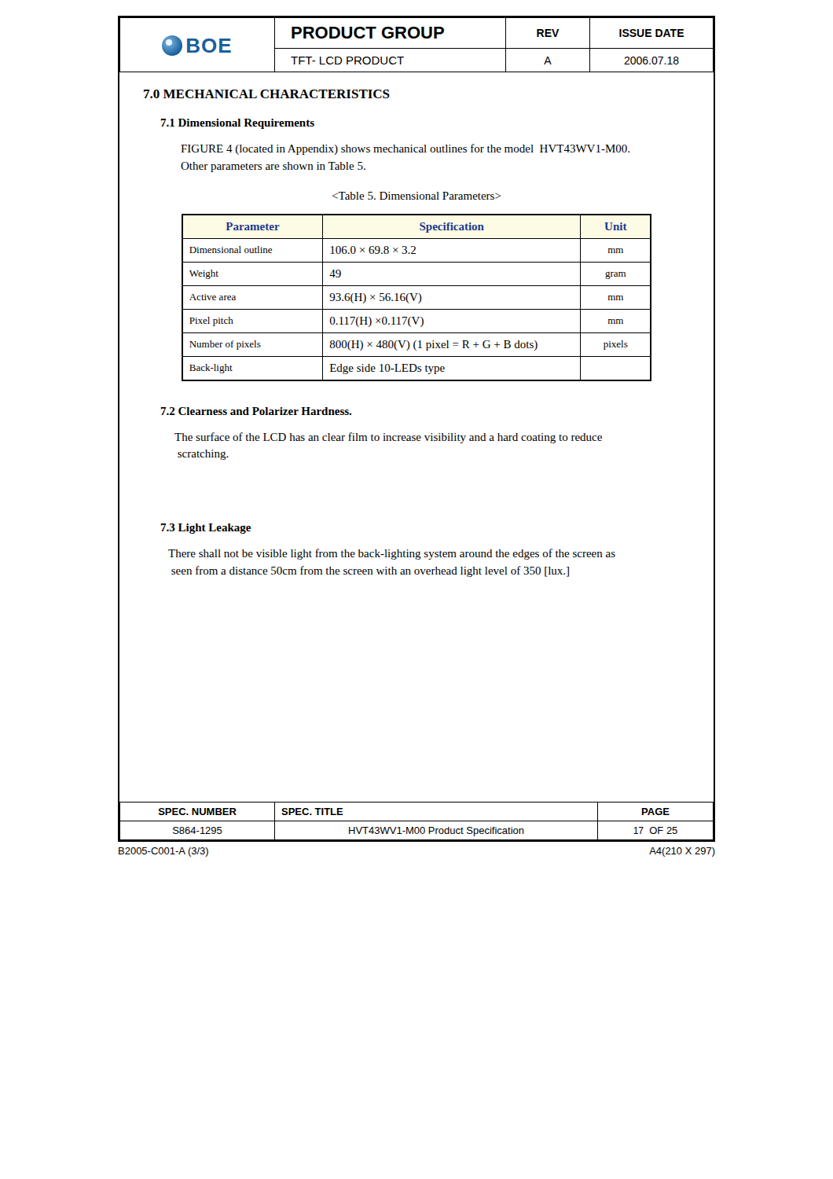| BOE | PRODUCT GROUP | REV | ISSUE DATE |
| TFT- LCD PRODUCT | A | 2006.07.18 |
7.0 MECHANICAL CHARACTERISTICS
7.1 Dimensional Requirements
FIGURE 4 (located in Appendix) shows mechanical outlines for the model HVT43WV1-M00.
Other parameters are shown in Table 5.
<Table 5. Dimensional Parameters>
| Parameter | Specification | Unit |
| --- | --- | --- |
| Dimensional outline | 106.0 × 69.8 × 3.2 | mm |
| Weight | 49 | gram |
| Active area | 93.6(H) × 56.16(V) | mm |
| Pixel pitch | 0.117(H) × 0.117(V) | mm |
| Number of pixels | 800(H) × 480(V) (1 pixel = R + G + B dots) | pixels |
| Back-light | Edge side 10-LEDs type | |
7.2 Clearness and Polarizer Hardness.
The surface of the LCD has an clear film to increase visibility and a hard coating to reduce
scratching.
7.3 Light Leakage
There shall not be visible light from the back-lighting system around the edges of the screen as
seen from a distance 50cm from the screen with an overhead light level of 350 [lux.]
| SPEC. NUMBER | SPEC. TITLE | PAGE |
| S864-1295 | HVT43WV1-M00 Product Specification | 17 OF 25 |
B2005-C001-A (3/3) A4(210 X 297)